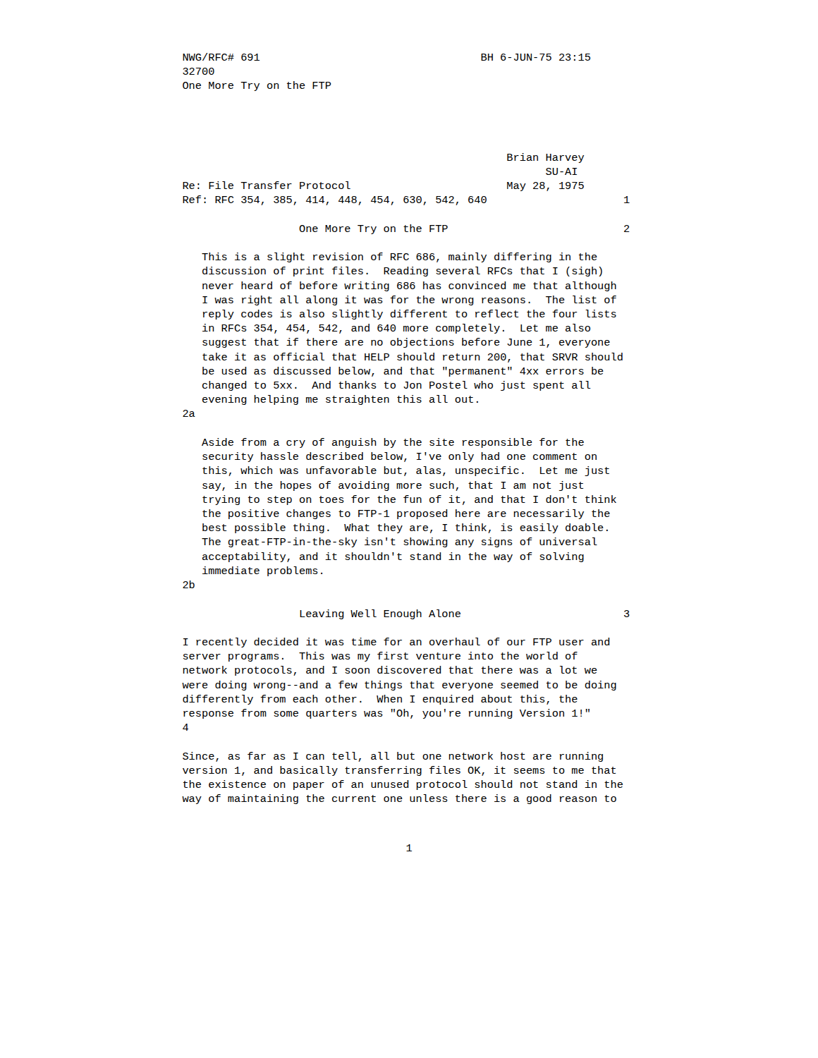NWG/RFC# 691                                  BH 6-JUN-75 23:15  32700
One More Try on the FTP




                                                  Brian Harvey
                                                        SU-AI
Re: File Transfer Protocol                        May 28, 1975
Ref: RFC 354, 385, 414, 448, 454, 630, 542, 640                     1

                  One More Try on the FTP                           2

   This is a slight revision of RFC 686, mainly differing in the
   discussion of print files.  Reading several RFCs that I (sigh)
   never heard of before writing 686 has convinced me that although
   I was right all along it was for the wrong reasons.  The list of
   reply codes is also slightly different to reflect the four lists
   in RFCs 354, 454, 542, and 640 more completely.  Let me also
   suggest that if there are no objections before June 1, everyone
   take it as official that HELP should return 200, that SRVR should
   be used as discussed below, and that "permanent" 4xx errors be
   changed to 5xx.  And thanks to Jon Postel who just spent all
   evening helping me straighten this all out.                      2a

   Aside from a cry of anguish by the site responsible for the
   security hassle described below, I've only had one comment on
   this, which was unfavorable but, alas, unspecific.  Let me just
   say, in the hopes of avoiding more such, that I am not just
   trying to step on toes for the fun of it, and that I don't think
   the positive changes to FTP-1 proposed here are necessarily the
   best possible thing.  What they are, I think, is easily doable.
   The great-FTP-in-the-sky isn't showing any signs of universal
   acceptability, and it shouldn't stand in the way of solving
   immediate problems.                                              2b

                  Leaving Well Enough Alone                         3

I recently decided it was time for an overhaul of our FTP user and
server programs.  This was my first venture into the world of
network protocols, and I soon discovered that there was a lot we
were doing wrong--and a few things that everyone seemed to be doing
differently from each other.  When I enquired about this, the
response from some quarters was "Oh, you're running Version 1!"      4

Since, as far as I can tell, all but one network host are running
version 1, and basically transferring files OK, it seems to me that
the existence on paper of an unused protocol should not stand in the
way of maintaining the current one unless there is a good reason to
1